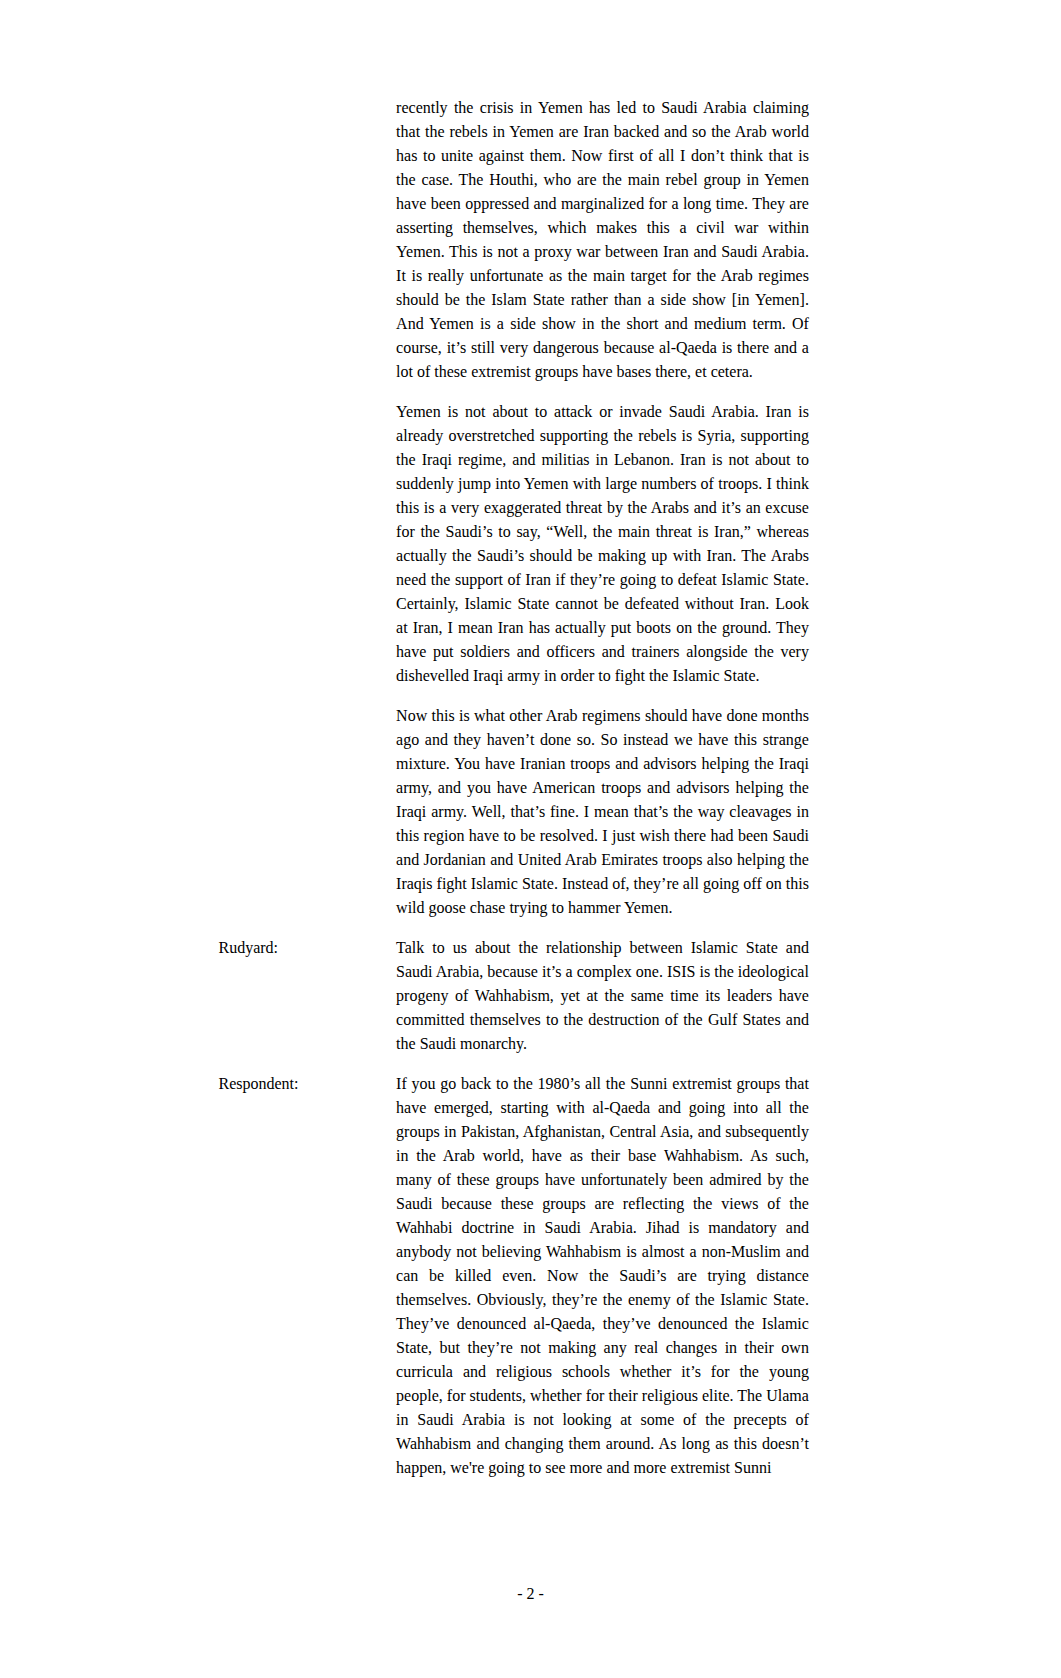recently the crisis in Yemen has led to Saudi Arabia claiming that the rebels in Yemen are Iran backed and so the Arab world has to unite against them. Now first of all I don’t think that is the case. The Houthi, who are the main rebel group in Yemen have been oppressed and marginalized for a long time. They are asserting themselves, which makes this a civil war within Yemen. This is not a proxy war between Iran and Saudi Arabia. It is really unfortunate as the main target for the Arab regimes should be the Islam State rather than a side show [in Yemen]. And Yemen is a side show in the short and medium term. Of course, it’s still very dangerous because al-Qaeda is there and a lot of these extremist groups have bases there, et cetera.
Yemen is not about to attack or invade Saudi Arabia. Iran is already overstretched supporting the rebels is Syria, supporting the Iraqi regime, and militias in Lebanon. Iran is not about to suddenly jump into Yemen with large numbers of troops. I think this is a very exaggerated threat by the Arabs and it’s an excuse for the Saudi’s to say, “Well, the main threat is Iran,” whereas actually the Saudi’s should be making up with Iran. The Arabs need the support of Iran if they’re going to defeat Islamic State. Certainly, Islamic State cannot be defeated without Iran. Look at Iran, I mean Iran has actually put boots on the ground. They have put soldiers and officers and trainers alongside the very dishevelled Iraqi army in order to fight the Islamic State.
Now this is what other Arab regimens should have done months ago and they haven’t done so. So instead we have this strange mixture. You have Iranian troops and advisors helping the Iraqi army, and you have American troops and advisors helping the Iraqi army. Well, that’s fine. I mean that’s the way cleavages in this region have to be resolved. I just wish there had been Saudi and Jordanian and United Arab Emirates troops also helping the Iraqis fight Islamic State. Instead of, they’re all going off on this wild goose chase trying to hammer Yemen.
Rudyard:
Talk to us about the relationship between Islamic State and Saudi Arabia, because it’s a complex one. ISIS is the ideological progeny of Wahhabism, yet at the same time its leaders have committed themselves to the destruction of the Gulf States and the Saudi monarchy.
Respondent:
If you go back to the 1980’s all the Sunni extremist groups that have emerged, starting with al-Qaeda and going into all the groups in Pakistan, Afghanistan, Central Asia, and subsequently in the Arab world, have as their base Wahhabism. As such, many of these groups have unfortunately been admired by the Saudi because these groups are reflecting the views of the Wahhabi doctrine in Saudi Arabia. Jihad is mandatory and anybody not believing Wahhabism is almost a non-Muslim and can be killed even. Now the Saudi’s are trying distance themselves. Obviously, they’re the enemy of the Islamic State. They’ve denounced al-Qaeda, they’ve denounced the Islamic State, but they’re not making any real changes in their own curricula and religious schools whether it’s for the young people, for students, whether for their religious elite. The Ulama in Saudi Arabia is not looking at some of the precepts of Wahhabism and changing them around. As long as this doesn’t happen, we're going to see more and more extremist Sunni
- 2 -